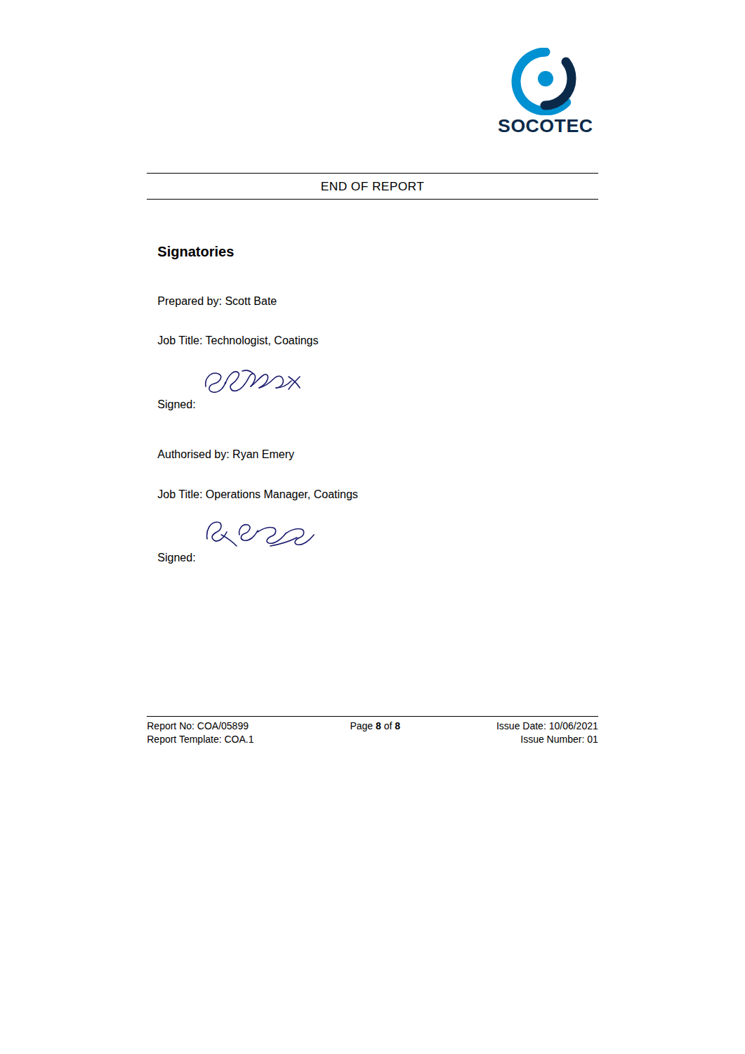SOCOTEC
END OF REPORT
Signatories
Prepared by: Scott Bate
Job Title: Technologist, Coatings
Signed:
Authorised by: Ryan Emery
Job Title: Operations Manager, Coatings
Signed:
Report No: COA/05899
Report Template: COA.1
Page 8 of 8
Issue Date: 10/06/2021
Issue Number: 01